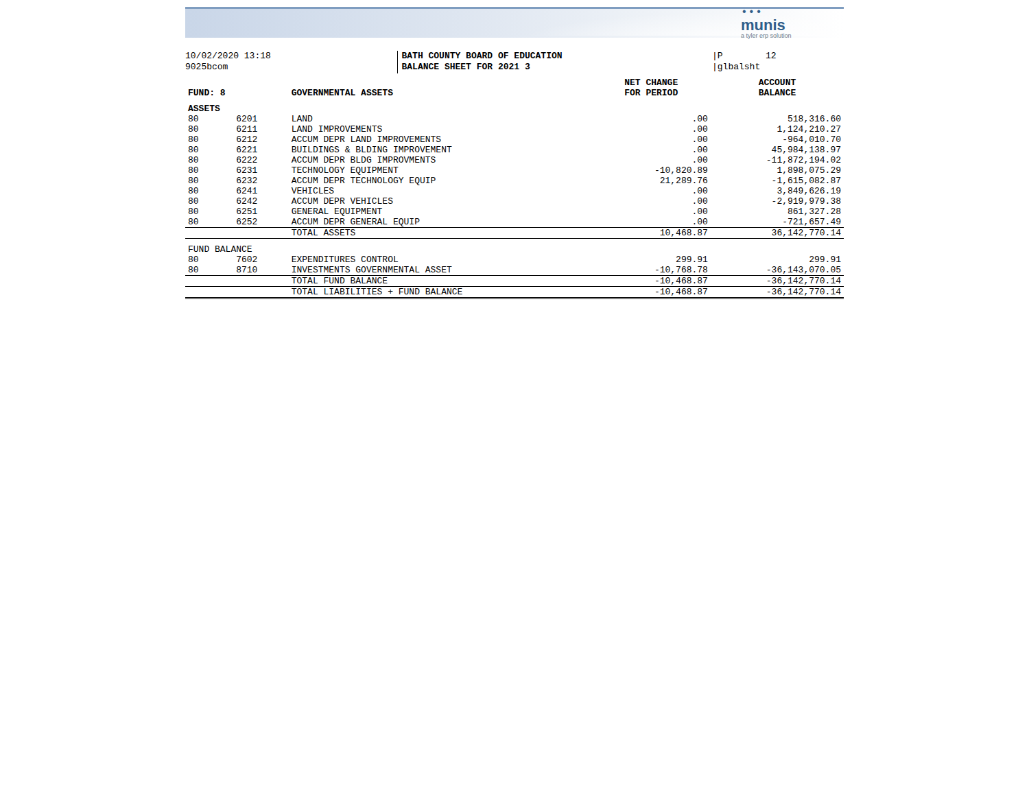•••
munis
a tyler erp solution
10/02/2020 13:18
9025bcom
BATH COUNTY BOARD OF EDUCATION
BALANCE SHEET FOR 2021 3
|P        12
|glbalsht
| | | | NET CHANGE | ACCOUNT |
| FUND: 8 | | GOVERNMENTAL ASSETS | FOR PERIOD | BALANCE |
| ASSETS |
| 80 | 6201 | LAND | .00 | 518,316.60 |
| 80 | 6211 | LAND IMPROVEMENTS | .00 | 1,124,210.27 |
| 80 | 6212 | ACCUM DEPR LAND IMPROVEMENTS | .00 | -964,010.70 |
| 80 | 6221 | BUILDINGS & BLDING IMPROVEMENT | .00 | 45,984,138.97 |
| 80 | 6222 | ACCUM DEPR BLDG IMPROVMENTS | .00 | -11,872,194.02 |
| 80 | 6231 | TECHNOLOGY EQUIPMENT | -10,820.89 | 1,898,075.29 |
| 80 | 6232 | ACCUM DEPR TECHNOLOGY EQUIP | 21,289.76 | -1,615,082.87 |
| 80 | 6241 | VEHICLES | .00 | 3,849,626.19 |
| 80 | 6242 | ACCUM DEPR VEHICLES | .00 | -2,919,979.38 |
| 80 | 6251 | GENERAL EQUIPMENT | .00 | 861,327.28 |
| 80 | 6252 | ACCUM DEPR GENERAL EQUIP | .00 | -721,657.49 |
| | | TOTAL ASSETS | 10,468.87 | 36,142,770.14 |
| FUND BALANCE |
| 80 | 7602 | EXPENDITURES CONTROL | 299.91 | 299.91 |
| 80 | 8710 | INVESTMENTS GOVERNMENTAL ASSET | -10,768.78 | -36,143,070.05 |
| | | TOTAL FUND BALANCE | -10,468.87 | -36,142,770.14 |
| | | TOTAL LIABILITIES + FUND BALANCE | -10,468.87 | -36,142,770.14 |